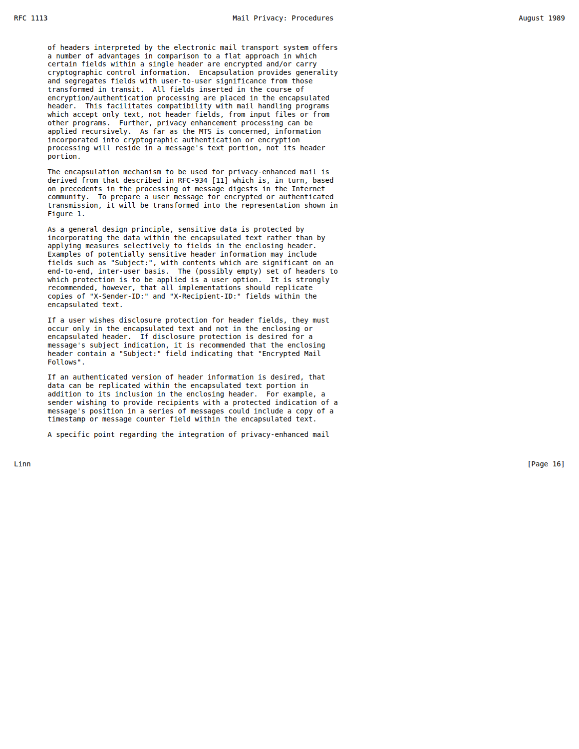RFC 1113 Mail Privacy: Procedures August 1989
of headers interpreted by the electronic mail transport system offers a number of advantages in comparison to a flat approach in which certain fields within a single header are encrypted and/or carry cryptographic control information. Encapsulation provides generality and segregates fields with user-to-user significance from those transformed in transit. All fields inserted in the course of encryption/authentication processing are placed in the encapsulated header. This facilitates compatibility with mail handling programs which accept only text, not header fields, from input files or from other programs. Further, privacy enhancement processing can be applied recursively. As far as the MTS is concerned, information incorporated into cryptographic authentication or encryption processing will reside in a message's text portion, not its header portion.
The encapsulation mechanism to be used for privacy-enhanced mail is derived from that described in RFC-934 [11] which is, in turn, based on precedents in the processing of message digests in the Internet community. To prepare a user message for encrypted or authenticated transmission, it will be transformed into the representation shown in Figure 1.
As a general design principle, sensitive data is protected by incorporating the data within the encapsulated text rather than by applying measures selectively to fields in the enclosing header. Examples of potentially sensitive header information may include fields such as "Subject:", with contents which are significant on an end-to-end, inter-user basis. The (possibly empty) set of headers to which protection is to be applied is a user option. It is strongly recommended, however, that all implementations should replicate copies of "X-Sender-ID:" and "X-Recipient-ID:" fields within the encapsulated text.
If a user wishes disclosure protection for header fields, they must occur only in the encapsulated text and not in the enclosing or encapsulated header. If disclosure protection is desired for a message's subject indication, it is recommended that the enclosing header contain a "Subject:" field indicating that "Encrypted Mail Follows".
If an authenticated version of header information is desired, that data can be replicated within the encapsulated text portion in addition to its inclusion in the enclosing header. For example, a sender wishing to provide recipients with a protected indication of a message's position in a series of messages could include a copy of a timestamp or message counter field within the encapsulated text.
A specific point regarding the integration of privacy-enhanced mail
Linn[Page 16]